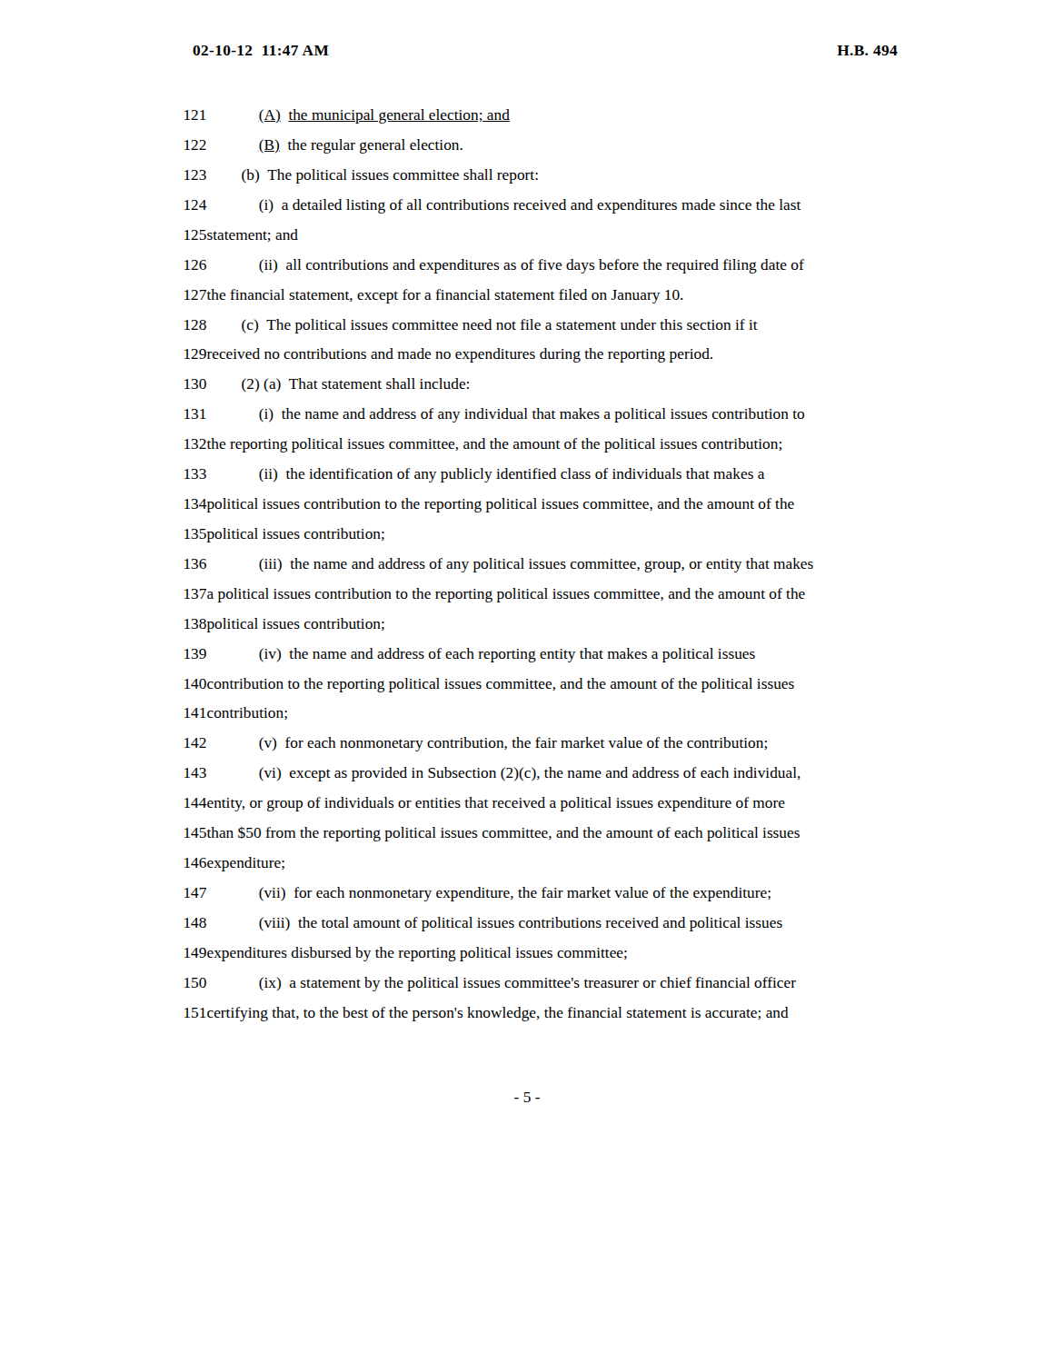02-10-12 11:47 AM H.B. 494
| 121 | (A) the municipal general election; and |
| 122 | (B) the regular general election. |
| 123 | (b) The political issues committee shall report: |
| 124 | (i) a detailed listing of all contributions received and expenditures made since the last |
| 125 | statement; and |
| 126 | (ii) all contributions and expenditures as of five days before the required filing date of |
| 127 | the financial statement, except for a financial statement filed on January 10. |
| 128 | (c) The political issues committee need not file a statement under this section if it |
| 129 | received no contributions and made no expenditures during the reporting period. |
| 130 | (2) (a) That statement shall include: |
| 131 | (i) the name and address of any individual that makes a political issues contribution to |
| 132 | the reporting political issues committee, and the amount of the political issues contribution; |
| 133 | (ii) the identification of any publicly identified class of individuals that makes a |
| 134 | political issues contribution to the reporting political issues committee, and the amount of the |
| 135 | political issues contribution; |
| 136 | (iii) the name and address of any political issues committee, group, or entity that makes |
| 137 | a political issues contribution to the reporting political issues committee, and the amount of the |
| 138 | political issues contribution; |
| 139 | (iv) the name and address of each reporting entity that makes a political issues |
| 140 | contribution to the reporting political issues committee, and the amount of the political issues |
| 141 | contribution; |
| 142 | (v) for each nonmonetary contribution, the fair market value of the contribution; |
| 143 | (vi) except as provided in Subsection (2)(c), the name and address of each individual, |
| 144 | entity, or group of individuals or entities that received a political issues expenditure of more |
| 145 | than $50 from the reporting political issues committee, and the amount of each political issues |
| 146 | expenditure; |
| 147 | (vii) for each nonmonetary expenditure, the fair market value of the expenditure; |
| 148 | (viii) the total amount of political issues contributions received and political issues |
| 149 | expenditures disbursed by the reporting political issues committee; |
| 150 | (ix) a statement by the political issues committee's treasurer or chief financial officer |
| 151 | certifying that, to the best of the person's knowledge, the financial statement is accurate; and |
- 5 -